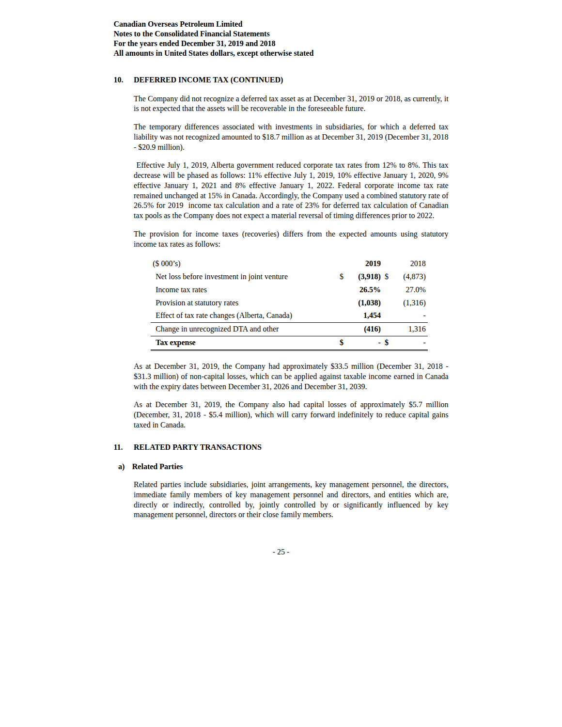Canadian Overseas Petroleum Limited
Notes to the Consolidated Financial Statements
For the years ended December 31, 2019 and 2018
All amounts in United States dollars, except otherwise stated
10. DEFERRED INCOME TAX (CONTINUED)
The Company did not recognize a deferred tax asset as at December 31, 2019 or 2018, as currently, it is not expected that the assets will be recoverable in the foreseeable future.
The temporary differences associated with investments in subsidiaries, for which a deferred tax liability was not recognized amounted to $18.7 million as at December 31, 2019 (December 31, 2018 - $20.9 million).
Effective July 1, 2019, Alberta government reduced corporate tax rates from 12% to 8%. This tax decrease will be phased as follows: 11% effective July 1, 2019, 10% effective January 1, 2020, 9% effective January 1, 2021 and 8% effective January 1, 2022. Federal corporate income tax rate remained unchanged at 15% in Canada. Accordingly, the Company used a combined statutory rate of 26.5% for 2019 income tax calculation and a rate of 23% for deferred tax calculation of Canadian tax pools as the Company does not expect a material reversal of timing differences prior to 2022.
The provision for income taxes (recoveries) differs from the expected amounts using statutory income tax rates as follows:
| ($ 000’s) | | 2019 | | 2018 |
| --- | --- | --- | --- | --- |
| Net loss before investment in joint venture | $ | (3,918) | $ | (4,873) |
| Income tax rates | | 26.5% | | 27.0% |
| Provision at statutory rates | | (1,038) | | (1,316) |
| Effect of tax rate changes (Alberta, Canada) | | 1,454 | | - |
| Change in unrecognized DTA and other | | (416) | | 1,316 |
| Tax expense | $ | - | $ | - |
As at December 31, 2019, the Company had approximately $33.5 million (December 31, 2018 - $31.3 million) of non-capital losses, which can be applied against taxable income earned in Canada with the expiry dates between December 31, 2026 and December 31, 2039.
As at December 31, 2019, the Company also had capital losses of approximately $5.7 million (December, 31, 2018 - $5.4 million), which will carry forward indefinitely to reduce capital gains taxed in Canada.
11. RELATED PARTY TRANSACTIONS
a) Related Parties
Related parties include subsidiaries, joint arrangements, key management personnel, the directors, immediate family members of key management personnel and directors, and entities which are, directly or indirectly, controlled by, jointly controlled by or significantly influenced by key management personnel, directors or their close family members.
- 25 -